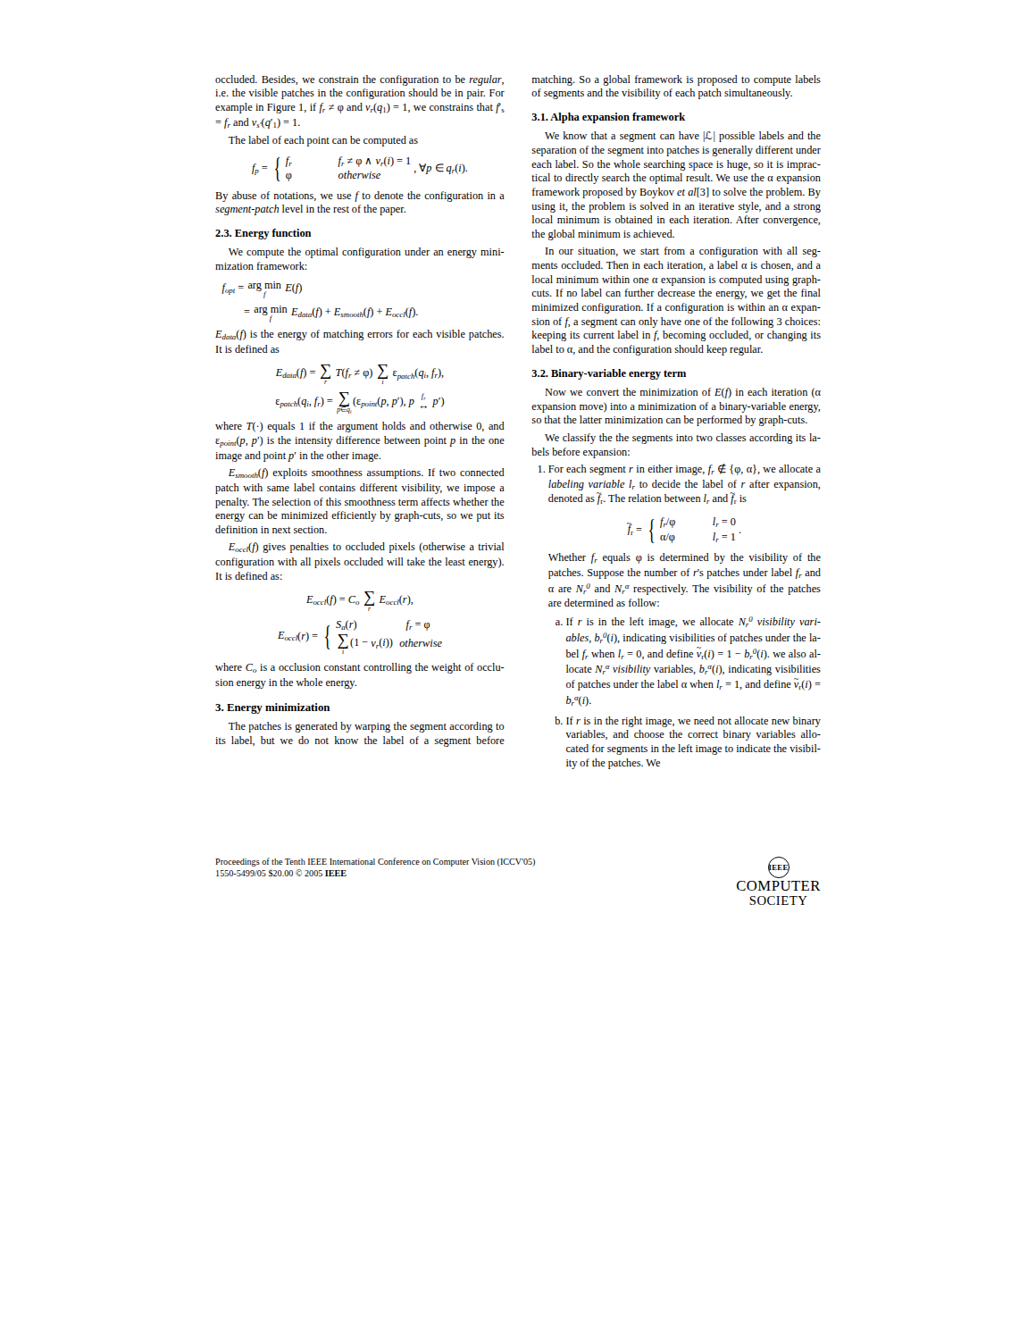occluded. Besides, we constrain the configuration to be regular, i.e. the visible patches in the configuration should be in pair. For example in Figure 1, if fr ≠ φ and vr(q 1) = 1, we constrains that f′s = fr and vs′(q′1) = 1.
The label of each point can be computed as
fp = {fr fr ≠ φ ∧ vr(i) = 1 φotherwise , ∀p ∈ qr(i).
By abuse of notations, we use f to denote the configuration in a segment-patch level in the rest of the paper.
2.3. Energy function
We compute the optimal configuration under an energy minimization framework:
fopt = arg min f E(f)
= arg min f Edata(f) + Esmooth(f) + Eoccl(f).
Edata(f) is the energy of matching errors for each visible patches. It is defined as
Edata(f) = ∑r T(fr ≠ φ) ∑i εpatch(qi, fr),
εpatch(qi, fr) = ∑p∈qi(εpoint(p, p′), p fr↔ p′)
where T(·) equals 1 if the argument holds and otherwise 0, and εpoint(p, p′) is the intensity difference between point p in the one image and point p′ in the other image.
Esmooth(f) exploits smoothness assumptions. If two connected patch with same label contains different visibility, we impose a penalty. The selection of this smoothness term affects whether the energy can be minimized efficiently by graph-cuts, so we put its definition in next section.
Eoccl(f) gives penalties to occluded pixels (otherwise a trivial configuration with all pixels occluded will take the least energy). It is defined as:
Eoccl(f) = Co ∑r Eoccl(r),
Eoccl(r) = {Sa(r) fr = φ∑i(1 − vr(i)) otherwise
where Co is a occlusion constant controlling the weight of occlusion energy in the whole energy.
3. Energy minimization
The patches is generated by warping the segment according to its label, but we do not know the label of a segment before matching. So a global framework is proposed to compute labels of segments and the visibility of each patch simultaneously.
3.1. Alpha expansion framework
We know that a segment can have |ℒ| possible labels and the separation of the segment into patches is generally different under each label. So the whole searching space is huge, so it is impractical to directly search the optimal result. We use the α expansion framework proposed by Boykov et al[3] to solve the problem. By using it, the problem is solved in an iterative style, and a strong local minimum is obtained in each iteration. After convergence, the global minimum is achieved.
In our situation, we start from a configuration with all segments occluded. Then in each iteration, a label α is chosen, and a local minimum within one α expansion is computed using graph-cuts. If no label can further decrease the energy, we get the final minimized configuration. If a configuration is within an α expansion of f, a segment can only have one of the following 3 choices: keeping its current label in f, becoming occluded, or changing its label to α, and the configuration should keep regular.
3.2. Binary-variable energy term
Now we convert the minimization of E(f) in each iteration (α expansion move) into a minimization of a binary-variable energy, so that the latter minimization can be performed by graph-cuts.
We classify the the segments into two classes according its labels before expansion:
For each segment r in either image, fr ∉ {φ, α}, we allocate a labeling variable lr to decide the label of r after expansion, denoted as ~f r. The relation between lr and ~f r is
~f r = {fr/φ lr = 0 α/φ lr = 1 .
Whether fr equals φ is determined by the visibility of the patches. Suppose the number of r's patches under label fr and α are Nr 0 and Nrα respectively. The visibility of the patches are determined as follow:
If r is in the left image, we allocate Nr 0 visibility variables, br 0(i), indicating visibilities of patches under the label fr when lr = 0, and define ~v r(i) = 1 − br 0(i). we also allocate Nrα visibility variables, brα(i), indicating visibilities of patches under the label α when lr = 1, and define ~v r(i) = brα(i).
If r is in the right image, we need not allocate new binary variables, and choose the correct binary variables allocated for segments in the left image to indicate the visibility of the patches. We
Proceedings of the Tenth IEEE International Conference on Computer Vision (ICCV'05)
1550-5499/05 $20.00 © 2005 IEEE
IEEE COMPUTER SOCIETY